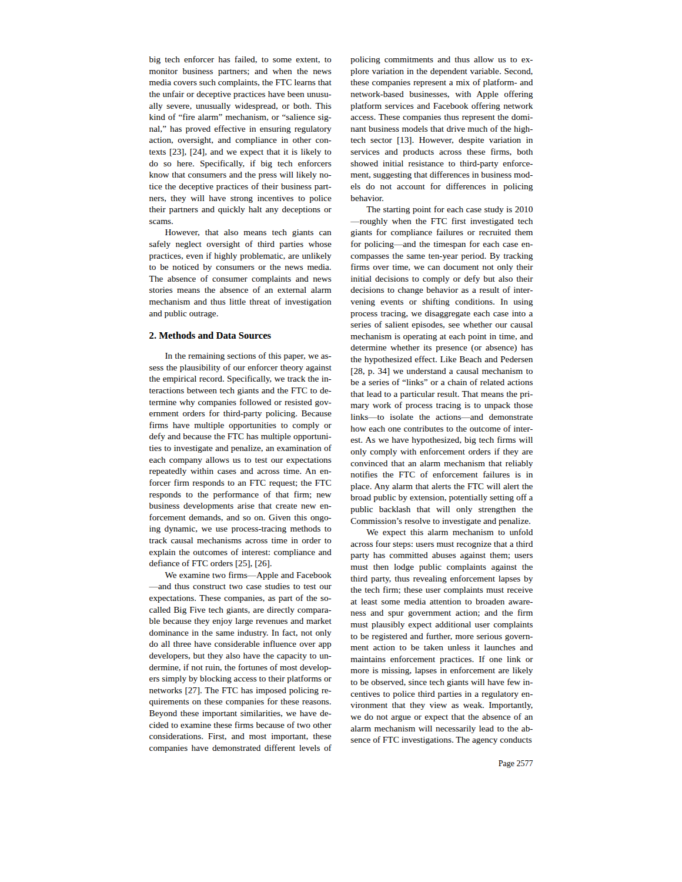big tech enforcer has failed, to some extent, to monitor business partners; and when the news media covers such complaints, the FTC learns that the unfair or deceptive practices have been unusually severe, unusually widespread, or both. This kind of “fire alarm” mechanism, or “salience signal,” has proved effective in ensuring regulatory action, oversight, and compliance in other contexts [23], [24], and we expect that it is likely to do so here. Specifically, if big tech enforcers know that consumers and the press will likely notice the deceptive practices of their business partners, they will have strong incentives to police their partners and quickly halt any deceptions or scams.
However, that also means tech giants can safely neglect oversight of third parties whose practices, even if highly problematic, are unlikely to be noticed by consumers or the news media. The absence of consumer complaints and news stories means the absence of an external alarm mechanism and thus little threat of investigation and public outrage.
2. Methods and Data Sources
In the remaining sections of this paper, we assess the plausibility of our enforcer theory against the empirical record. Specifically, we track the interactions between tech giants and the FTC to determine why companies followed or resisted government orders for third-party policing. Because firms have multiple opportunities to comply or defy and because the FTC has multiple opportunities to investigate and penalize, an examination of each company allows us to test our expectations repeatedly within cases and across time. An enforcer firm responds to an FTC request; the FTC responds to the performance of that firm; new business developments arise that create new enforcement demands, and so on. Given this ongoing dynamic, we use process-tracing methods to track causal mechanisms across time in order to explain the outcomes of interest: compliance and defiance of FTC orders [25], [26].
We examine two firms—Apple and Facebook—and thus construct two case studies to test our expectations. These companies, as part of the so-called Big Five tech giants, are directly comparable because they enjoy large revenues and market dominance in the same industry. In fact, not only do all three have considerable influence over app developers, but they also have the capacity to undermine, if not ruin, the fortunes of most developers simply by blocking access to their platforms or networks [27]. The FTC has imposed policing requirements on these companies for these reasons. Beyond these important similarities, we have decided to examine these firms because of two other considerations. First, and most important, these companies have demonstrated different levels of policing commitments and thus allow us to explore variation in the dependent variable. Second, these companies represent a mix of platform- and network-based businesses, with Apple offering platform services and Facebook offering network access. These companies thus represent the dominant business models that drive much of the high-tech sector [13]. However, despite variation in services and products across these firms, both showed initial resistance to third-party enforcement, suggesting that differences in business models do not account for differences in policing behavior.
The starting point for each case study is 2010—roughly when the FTC first investigated tech giants for compliance failures or recruited them for policing—and the timespan for each case encompasses the same ten-year period. By tracking firms over time, we can document not only their initial decisions to comply or defy but also their decisions to change behavior as a result of intervening events or shifting conditions. In using process tracing, we disaggregate each case into a series of salient episodes, see whether our causal mechanism is operating at each point in time, and determine whether its presence (or absence) has the hypothesized effect. Like Beach and Pedersen [28, p. 34] we understand a causal mechanism to be a series of “links” or a chain of related actions that lead to a particular result. That means the primary work of process tracing is to unpack those links—to isolate the actions—and demonstrate how each one contributes to the outcome of interest. As we have hypothesized, big tech firms will only comply with enforcement orders if they are convinced that an alarm mechanism that reliably notifies the FTC of enforcement failures is in place. Any alarm that alerts the FTC will alert the broad public by extension, potentially setting off a public backlash that will only strengthen the Commission’s resolve to investigate and penalize.
We expect this alarm mechanism to unfold across four steps: users must recognize that a third party has committed abuses against them; users must then lodge public complaints against the third party, thus revealing enforcement lapses by the tech firm; these user complaints must receive at least some media attention to broaden awareness and spur government action; and the firm must plausibly expect additional user complaints to be registered and further, more serious government action to be taken unless it launches and maintains enforcement practices. If one link or more is missing, lapses in enforcement are likely to be observed, since tech giants will have few incentives to police third parties in a regulatory environment that they view as weak. Importantly, we do not argue or expect that the absence of an alarm mechanism will necessarily lead to the absence of FTC investigations. The agency conducts
Page 2577